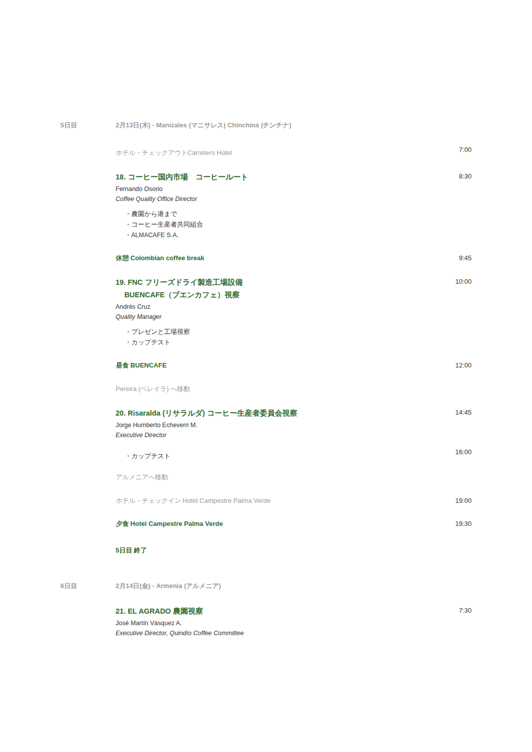5日目
2月13日(木) - Manizales (マニサレス) Chinchiná (チンチナ)
ホテル・チェックアウトCarretero Hotel
7:00
18. コーヒー国内市場　コーヒールート
Fernando Osorio
Coffee Quality Office Director
・農園から港まで
・コーヒー生産者共同組合
・ALMACAFE S.A.
8:30
休憩 Colombian coffee break
9:45
19. FNC フリーズドライ製造工場設備
BUENCAFE（ブエンカフェ）視察
Andrés Cruz
Quality Manager
・プレゼンと工場視察
・カップテスト
10:00
昼食 BUENCAFE
12:00
Pereira (ペレイラ) へ移動
20. Risaralda (リサラルダ) コーヒー生産者委員会視察
Jorge Humberto Echeverri M.
Executive Director
14:45
・カップテスト
16:00
アルメニアへ移動
ホテル・チェックイン Hotel Campestre Palma Verde
19:00
夕食 Hotel Campestre Palma Verde
19:30
5日目 終了
6日目
2月14日(金) - Armenia (アルメニア)
21. EL AGRADO 農園視察
José Martín Vásquez A.
Executive Director, Quindío Coffee Committee
7:30